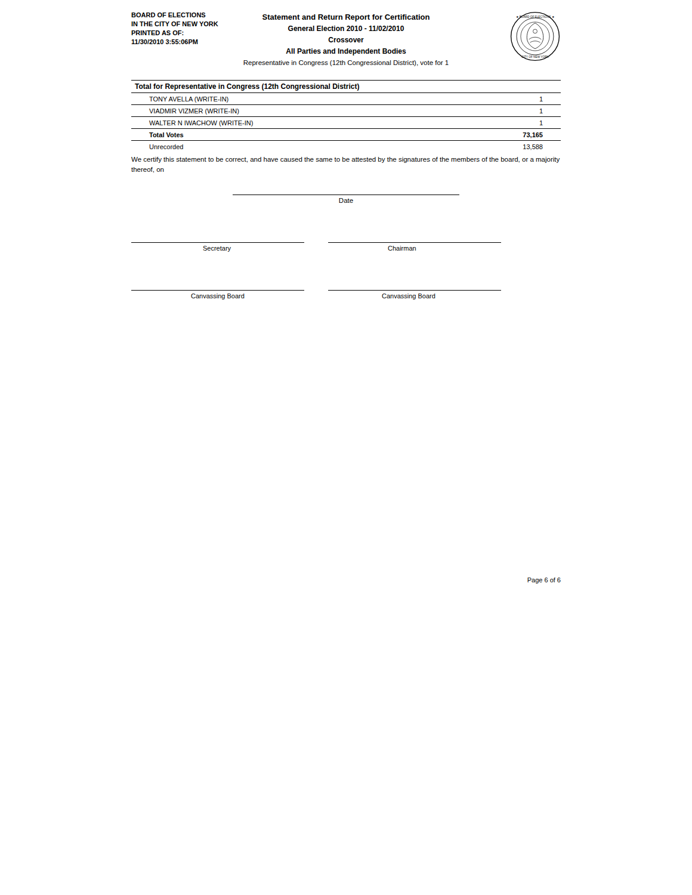BOARD OF ELECTIONS
IN THE CITY OF NEW YORK
PRINTED AS OF:
11/30/2010 3:55:06PM
★ BOARD OF ELECTIONS ★ CITY OF NEW YORK
Statement and Return Report for Certification
General Election 2010 - 11/02/2010
Crossover
All Parties and Independent Bodies
Representative in Congress (12th Congressional District), vote for 1
Total for Representative in Congress (12th Congressional District)
| TONY AVELLA (WRITE-IN) | 1 |
| VIADMIR VIZMER (WRITE-IN) | 1 |
| WALTER N IWACHOW (WRITE-IN) | 1 |
| Total Votes | 73,165 |
| Unrecorded | 13,588 |
We certify this statement to be correct, and have caused the same to be attested by the signatures of the members of the board, or a majority thereof, on
Date
Secretary
Chairman
Canvassing Board
Canvassing Board
Page 6 of 6